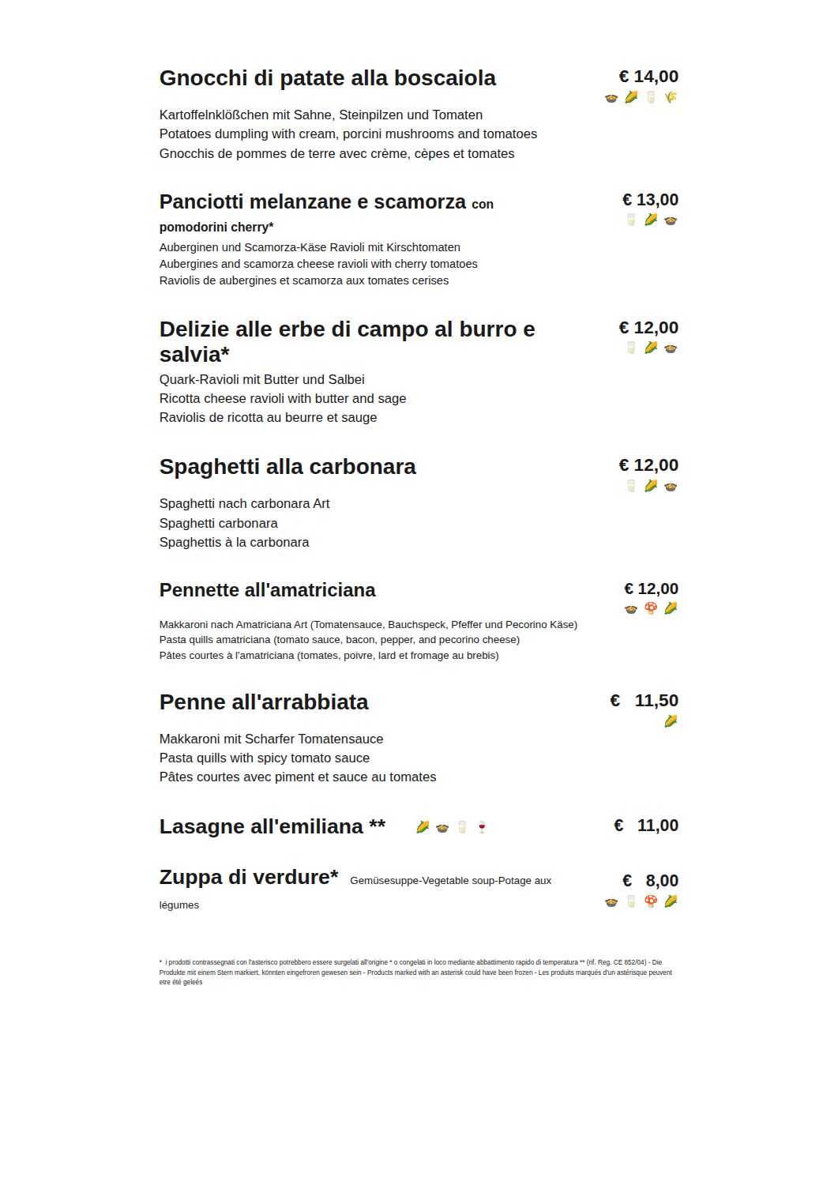Gnocchi di patate alla boscaiola
€ 14,00 🍲 🌽 🥛 🌾
Kartoffelnklößchen mit Sahne, Steinpilzen und Tomaten
Potatoes dumpling with cream, porcini mushrooms and tomatoes
Gnocchis de pommes de terre avec crème, cèpes et tomates
Panciotti melanzane e scamorza con pomodorini cherry*
€ 13,00 🥛 🌽 🍲
Auberginen und Scamorza-Käse Ravioli mit Kirschtomaten
Aubergines and scamorza cheese ravioli with cherry tomatoes
Raviolis de aubergines et scamorza aux tomates cerises
Delizie alle erbe di campo al burro e salvia*
€ 12,00 🥛 🌽 🍲
Quark-Ravioli mit Butter und Salbei
Ricotta cheese ravioli with butter and sage
Raviolis de ricotta au beurre et sauge
Spaghetti alla carbonara
€ 12,00 🥛 🌽 🍲
Spaghetti nach carbonara Art
Spaghetti carbonara
Spaghettis à la carbonara
Pennette all'amatriciana
€ 12,00 🍲 🍄 🌽
Makkaroni nach Amatriciana Art (Tomatensauce, Bauchspeck, Pfeffer und Pecorino Käse)
Pasta quills amatriciana (tomato sauce, bacon, pepper, and pecorino cheese)
Pâtes courtes à l'amatriciana (tomates, poivre, lard et fromage au brebis)
Penne all'arrabbiata
€ 11,50 🌽
Makkaroni mit Scharfer Tomatensauce
Pasta quills with spicy tomato sauce
Pâtes courtes avec piment et sauce au tomates
Lasagne all'emiliana ** 🌽 🍲 🥛 🍷
€ 11,00
Zuppa di verdure* Gemüsesuppe-Vegetable soup-Potage aux légumes
€ 8,00 🍲 🥛 🍄 🌽
* i prodotti contrassegnati con l'asterisco potrebbero essere surgelati all'origine * o congelati in loco mediante abbattimento rapido di temperatura ** (rif. Reg. CE 852/04) - Die Produkte mit einem Stern markiert, könnten eingefroren gewesen sein - Products marked with an asterisk could have been frozen - Les produits marqués d'un astérisque peuvent etre été geleés